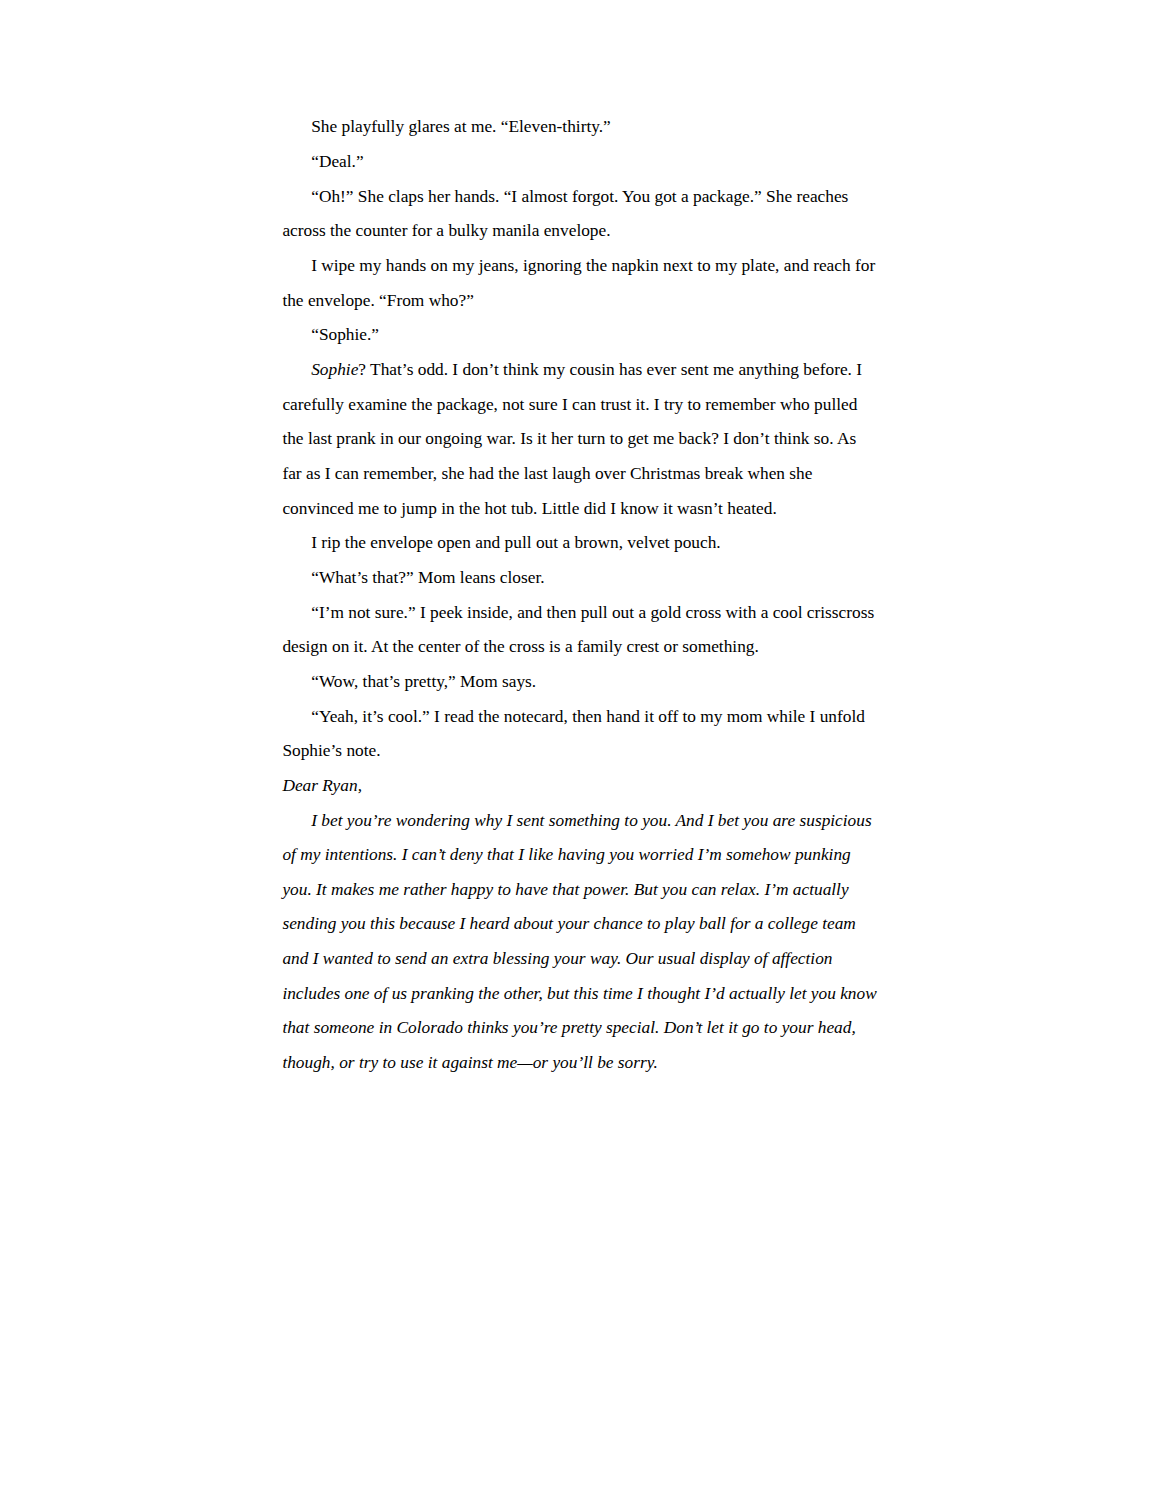She playfully glares at me. “Eleven-thirty.”
“Deal.”
“Oh!” She claps her hands. “I almost forgot. You got a package.” She reaches across the counter for a bulky manila envelope.
I wipe my hands on my jeans, ignoring the napkin next to my plate, and reach for the envelope. “From who?”
“Sophie.”
Sophie? That’s odd. I don’t think my cousin has ever sent me anything before. I carefully examine the package, not sure I can trust it. I try to remember who pulled the last prank in our ongoing war. Is it her turn to get me back? I don’t think so. As far as I can remember, she had the last laugh over Christmas break when she convinced me to jump in the hot tub. Little did I know it wasn’t heated.
I rip the envelope open and pull out a brown, velvet pouch.
“What’s that?” Mom leans closer.
“I’m not sure.” I peek inside, and then pull out a gold cross with a cool crisscross design on it. At the center of the cross is a family crest or something.
“Wow, that’s pretty,” Mom says.
“Yeah, it’s cool.” I read the notecard, then hand it off to my mom while I unfold Sophie’s note.
Dear Ryan,
I bet you’re wondering why I sent something to you. And I bet you are suspicious of my intentions. I can’t deny that I like having you worried I’m somehow punking you. It makes me rather happy to have that power. But you can relax. I’m actually sending you this because I heard about your chance to play ball for a college team and I wanted to send an extra blessing your way. Our usual display of affection includes one of us pranking the other, but this time I thought I’d actually let you know that someone in Colorado thinks you’re pretty special. Don’t let it go to your head, though, or try to use it against me—or you’ll be sorry.